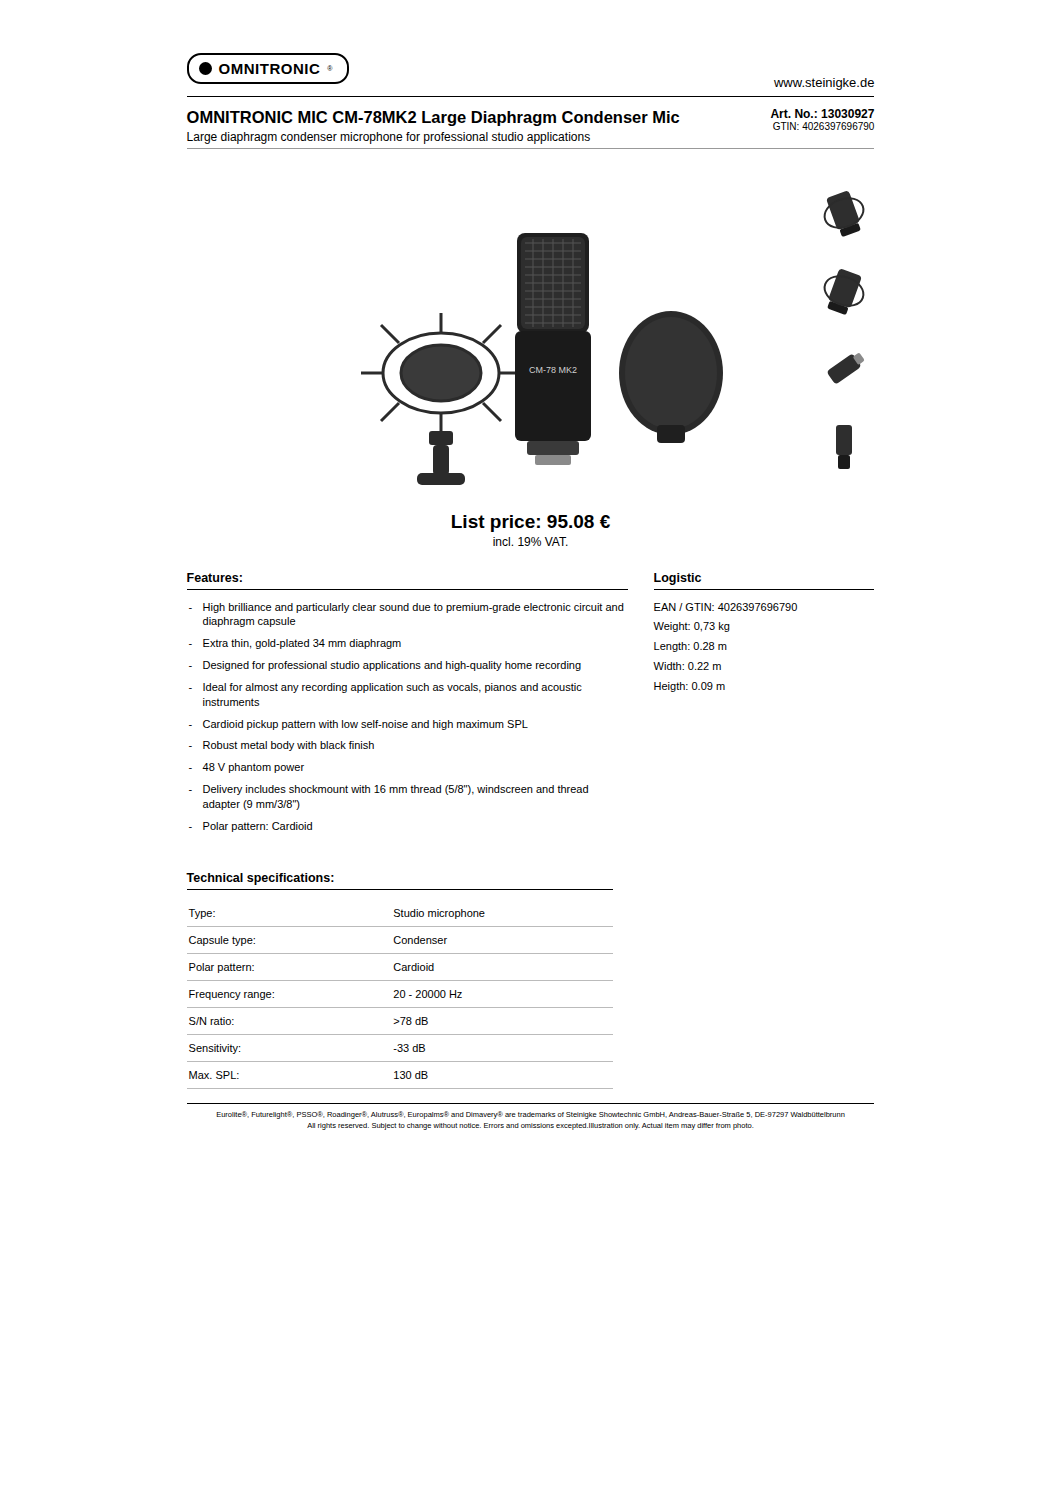OMNITRONIC®
www.steinigke.de
OMNITRONIC MIC CM-78MK2 Large Diaphragm Condenser Mic
Large diaphragm condenser microphone for professional studio applications
Art. No.: 13030927
GTIN: 4026397696790
CM-78 MK2
List price: 95.08 €
incl. 19% VAT.
Features:
High brilliance and particularly clear sound due to premium-grade electronic circuit and diaphragm capsule
Extra thin, gold-plated 34 mm diaphragm
Designed for professional studio applications and high-quality home recording
Ideal for almost any recording application such as vocals, pianos and acoustic instruments
Cardioid pickup pattern with low self-noise and high maximum SPL
Robust metal body with black finish
48 V phantom power
Delivery includes shockmount with 16 mm thread (5/8"), windscreen and thread adapter (9 mm/3/8")
Polar pattern: Cardioid
Logistic
EAN / GTIN: 4026397696790
Weight: 0,73 kg
Length: 0.28 m
Width: 0.22 m
Heigth: 0.09 m
Technical specifications:
| Type: | Studio microphone |
| Capsule type: | Condenser |
| Polar pattern: | Cardioid |
| Frequency range: | 20 - 20000 Hz |
| S/N ratio: | >78 dB |
| Sensitivity: | -33 dB |
| Max. SPL: | 130 dB |
Eurolite®, Futurelight®, PSSO®, Roadinger®, Alutruss®, Europalms® and Dimavery® are trademarks of Steinigke Showtechnic GmbH, Andreas-Bauer-Straße 5, DE-97297 Waldbüttelbrunn
All rights reserved. Subject to change without notice. Errors and omissions excepted.Illustration only. Actual item may differ from photo.